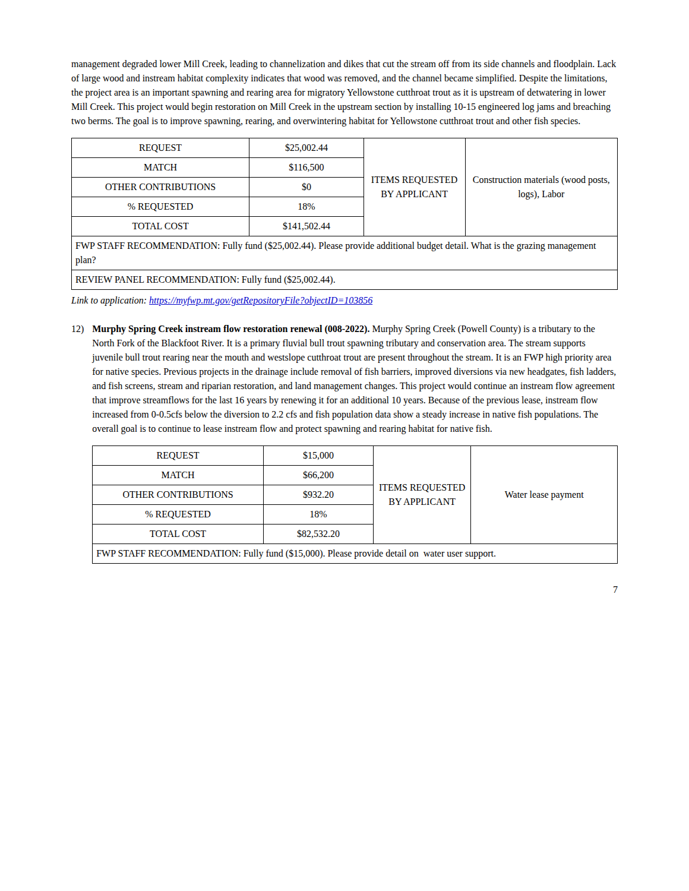management degraded lower Mill Creek, leading to channelization and dikes that cut the stream off from its side channels and floodplain. Lack of large wood and instream habitat complexity indicates that wood was removed, and the channel became simplified. Despite the limitations, the project area is an important spawning and rearing area for migratory Yellowstone cutthroat trout as it is upstream of detwatering in lower Mill Creek. This project would begin restoration on Mill Creek in the upstream section by installing 10-15 engineered log jams and breaching two berms. The goal is to improve spawning, rearing, and overwintering habitat for Yellowstone cutthroat trout and other fish species.
| REQUEST | $25,002.44 | ITEMS REQUESTED BY APPLICANT | Construction materials (wood posts, logs), Labor |
| MATCH | $116,500 |
| OTHER CONTRIBUTIONS | $0 |
| % REQUESTED | 18% |
| TOTAL COST | $141,502.44 |
| FWP STAFF RECOMMENDATION: Fully fund ($25,002.44). Please provide additional budget detail. What is the grazing management plan? |
| REVIEW PANEL RECOMMENDATION: Fully fund ($25,002.44). |
Link to application: https://myfwp.mt.gov/getRepositoryFile?objectID=103856
Murphy Spring Creek instream flow restoration renewal (008-2022). Murphy Spring Creek (Powell County) is a tributary to the North Fork of the Blackfoot River. It is a primary fluvial bull trout spawning tributary and conservation area. The stream supports juvenile bull trout rearing near the mouth and westslope cutthroat trout are present throughout the stream. It is an FWP high priority area for native species. Previous projects in the drainage include removal of fish barriers, improved diversions via new headgates, fish ladders, and fish screens, stream and riparian restoration, and land management changes. This project would continue an instream flow agreement that improve streamflows for the last 16 years by renewing it for an additional 10 years. Because of the previous lease, instream flow increased from 0-0.5cfs below the diversion to 2.2 cfs and fish population data show a steady increase in native fish populations. The overall goal is to continue to lease instream flow and protect spawning and rearing habitat for native fish.
| REQUEST | $15,000 | ITEMS REQUESTED BY APPLICANT | Water lease payment |
| MATCH | $66,200 |
| OTHER CONTRIBUTIONS | $932.20 |
| % REQUESTED | 18% |
| TOTAL COST | $82,532.20 |
| FWP STAFF RECOMMENDATION: Fully fund ($15,000). Please provide detail on water user support. |
7